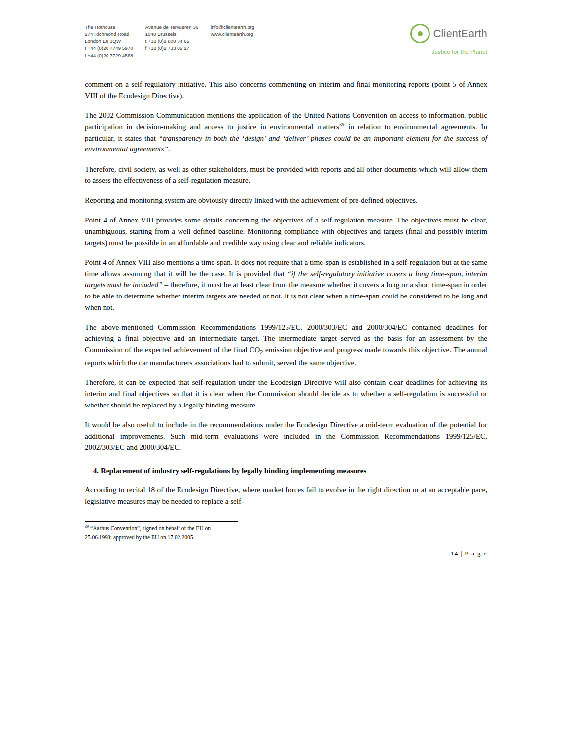The Hothouse
274 Richmond Road
London E8 3QW
t +44 (0)20 7749 5970
f +44 (0)20 7729 4568
Avenue de Tervueren 36
1040 Brussels
t +32 (0)2 808 34 65
f +32 (0)2 733 05 27
info@clientearth.org
www.clientearth.org
ClientEarth
Justice for the Planet
comment on a self-regulatory initiative. This also concerns commenting on interim and final monitoring reports (point 5 of Annex VIII of the Ecodesign Directive).
The 2002 Commission Communication mentions the application of the United Nations Convention on access to information, public participation in decision-making and access to justice in environmental matters39 in relation to environmental agreements. In particular, it states that “transparency in both the ‘design’ and ‘deliver’ phases could be an important element for the success of environmental agreements”.
Therefore, civil society, as well as other stakeholders, must be provided with reports and all other documents which will allow them to assess the effectiveness of a self-regulation measure.
Reporting and monitoring system are obviously directly linked with the achievement of pre-defined objectives.
Point 4 of Annex VIII provides some details concerning the objectives of a self-regulation measure. The objectives must be clear, unambiguous, starting from a well defined baseline. Monitoring compliance with objectives and targets (final and possibly interim targets) must be possible in an affordable and credible way using clear and reliable indicators.
Point 4 of Annex VIII also mentions a time-span. It does not require that a time-span is established in a self-regulation but at the same time allows assuming that it will be the case. It is provided that “if the self-regulatory initiative covers a long time-span, interim targets must be included” – therefore, it must be at least clear from the measure whether it covers a long or a short time-span in order to be able to determine whether interim targets are needed or not. It is not clear when a time-span could be considered to be long and when not.
The above-mentioned Commission Recommendations 1999/125/EC, 2000/303/EC and 2000/304/EC contained deadlines for achieving a final objective and an intermediate target. The intermediate target served as the basis for an assessment by the Commission of the expected achievement of the final CO2 emission objective and progress made towards this objective. The annual reports which the car manufacturers associations had to submit, served the same objective.
Therefore, it can be expected that self-regulation under the Ecodesign Directive will also contain clear deadlines for achieving its interim and final objectives so that it is clear when the Commission should decide as to whether a self-regulation is successful or whether should be replaced by a legally binding measure.
It would be also useful to include in the recommendations under the Ecodesign Directive a mid-term evaluation of the potential for additional improvements. Such mid-term evaluations were included in the Commission Recommendations 1999/125/EC, 2002/303/EC and 2000/304/EC.
4. Replacement of industry self-regulations by legally binding implementing measures
According to recital 18 of the Ecodesign Directive, where market forces fail to evolve in the right direction or at an acceptable pace, legislative measures may be needed to replace a self-
39 “Aarhus Convention”, signed on behalf of the EU on 25.06.1998; approved by the EU on 17.02.2005.
14 | P a g e